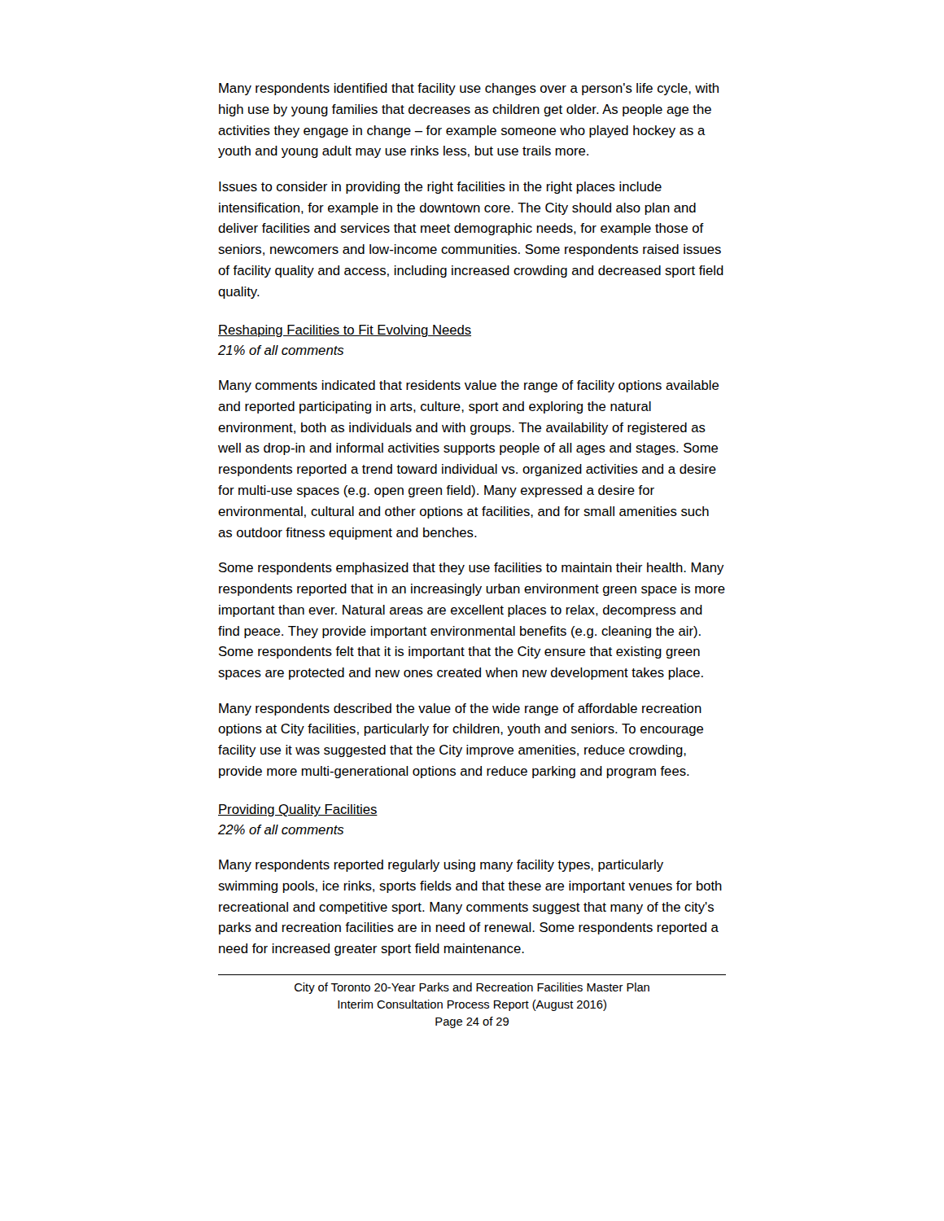Many respondents identified that facility use changes over a person's life cycle, with high use by young families that decreases as children get older. As people age the activities they engage in change – for example someone who played hockey as a youth and young adult may use rinks less, but use trails more.
Issues to consider in providing the right facilities in the right places include intensification, for example in the downtown core. The City should also plan and deliver facilities and services that meet demographic needs, for example those of seniors, newcomers and low-income communities. Some respondents raised issues of facility quality and access, including increased crowding and decreased sport field quality.
Reshaping Facilities to Fit Evolving Needs
21% of all comments
Many comments indicated that residents value the range of facility options available and reported participating in arts, culture, sport and exploring the natural environment, both as individuals and with groups. The availability of registered as well as drop-in and informal activities supports people of all ages and stages. Some respondents reported a trend toward individual vs. organized activities and a desire for multi-use spaces (e.g. open green field). Many expressed a desire for environmental, cultural and other options at facilities, and for small amenities such as outdoor fitness equipment and benches.
Some respondents emphasized that they use facilities to maintain their health. Many respondents reported that in an increasingly urban environment green space is more important than ever. Natural areas are excellent places to relax, decompress and find peace. They provide important environmental benefits (e.g. cleaning the air). Some respondents felt that it is important that the City ensure that existing green spaces are protected and new ones created when new development takes place.
Many respondents described the value of the wide range of affordable recreation options at City facilities, particularly for children, youth and seniors. To encourage facility use it was suggested that the City improve amenities, reduce crowding, provide more multi-generational options and reduce parking and program fees.
Providing Quality Facilities
22% of all comments
Many respondents reported regularly using many facility types, particularly swimming pools, ice rinks, sports fields and that these are important venues for both recreational and competitive sport. Many comments suggest that many of the city's parks and recreation facilities are in need of renewal. Some respondents reported a need for increased greater sport field maintenance.
City of Toronto 20-Year Parks and Recreation Facilities Master Plan
Interim Consultation Process Report (August 2016)
Page 24 of 29